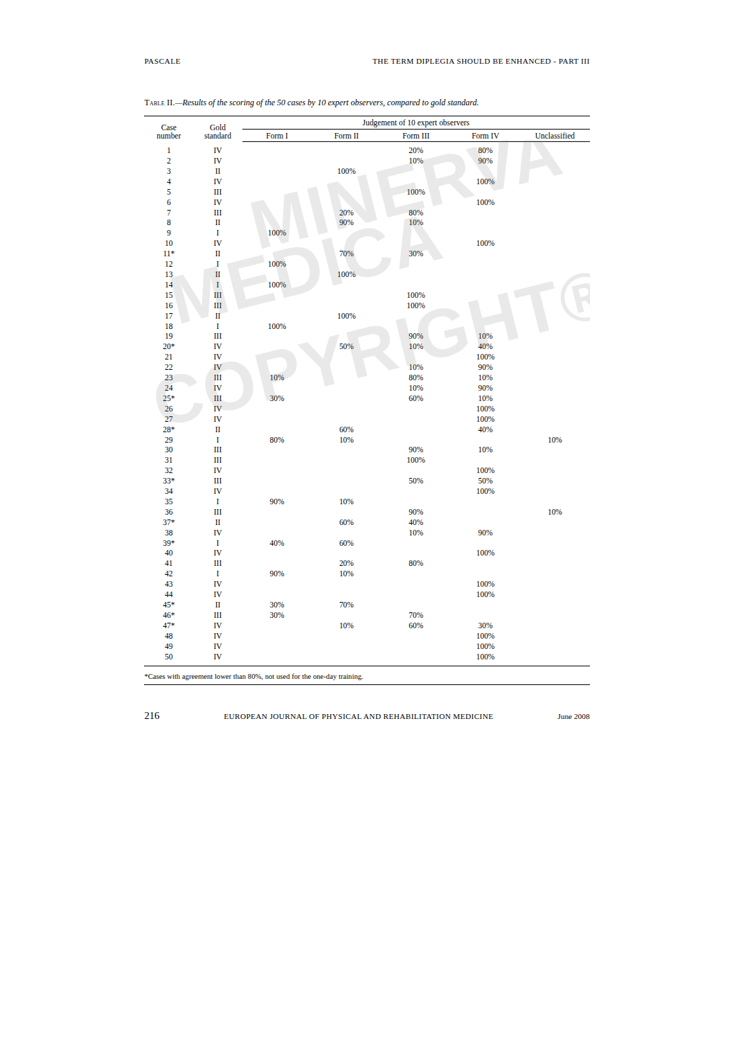Pascale
The term diplegia should be enhanced - Part III
Table II.—Results of the scoring of the 50 cases by 10 expert observers, compared to gold standard.
| Case number | Gold standard | Judgement of 10 expert observers |
| --- | --- | --- |
| Form I | Form II | Form III | Form IV | Unclassified |
| 1 | IV | | | 20% | 80% | |
| 2 | IV | | | 10% | 90% | |
| 3 | II | | 100% | | | |
| 4 | IV | | | | 100% | |
| 5 | III | | | 100% | | |
| 6 | IV | | | | 100% | |
| 7 | III | | 20% | 80% | | |
| 8 | II | | 90% | 10% | | |
| 9 | I | 100% | | | | |
| 10 | IV | | | | 100% | |
| 11* | II | | 70% | 30% | | |
| 12 | I | 100% | | | | |
| 13 | II | | 100% | | | |
| 14 | I | 100% | | | | |
| 15 | III | | | 100% | | |
| 16 | III | | | 100% | | |
| 17 | II | | 100% | | | |
| 18 | I | 100% | | | | |
| 19 | III | | | 90% | 10% | |
| 20* | IV | | 50% | 10% | 40% | |
| 21 | IV | | | | 100% | |
| 22 | IV | | | 10% | 90% | |
| 23 | III | 10% | | 80% | 10% | |
| 24 | IV | | | 10% | 90% | |
| 25* | III | 30% | | 60% | 10% | |
| 26 | IV | | | | 100% | |
| 27 | IV | | | | 100% | |
| 28* | II | | 60% | | 40% | |
| 29 | I | 80% | 10% | | | 10% |
| 30 | III | | | 90% | 10% | |
| 31 | III | | | 100% | | |
| 32 | IV | | | | 100% | |
| 33* | III | | | 50% | 50% | |
| 34 | IV | | | | 100% | |
| 35 | I | 90% | 10% | | | |
| 36 | III | | | 90% | | 10% |
| 37* | II | | 60% | 40% | | |
| 38 | IV | | | 10% | 90% | |
| 39* | I | 40% | 60% | | | |
| 40 | IV | | | | 100% | |
| 41 | III | | 20% | 80% | | |
| 42 | I | 90% | 10% | | | |
| 43 | IV | | | | 100% | |
| 44 | IV | | | | 100% | |
| 45* | II | 30% | 70% | | | |
| 46* | III | 30% | | 70% | | |
| 47* | IV | | 10% | 60% | 30% | |
| 48 | IV | | | | 100% | |
| 49 | IV | | | | 100% | |
| 50 | IV | | | | 100% | |
*Cases with agreement lower than 80%, not used for the one-day training.
216
European Journal of Physical and Rehabilitation Medicine
June 2008
MINERVA MEDICA COPYRIGHT®